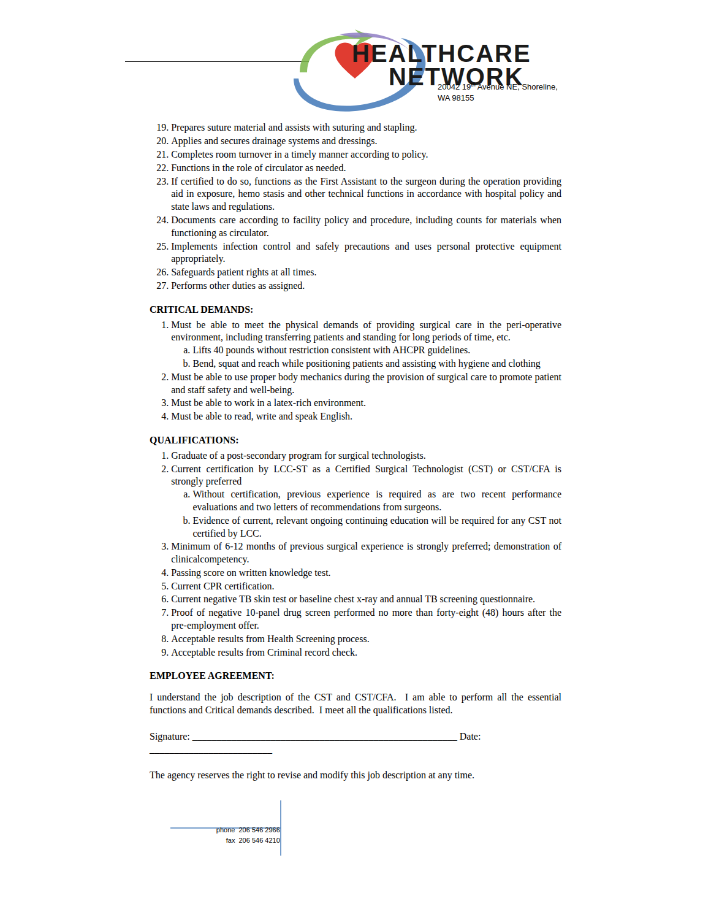HEALTHCARE NETWORK
20042 19th Avenue NE, Shoreline, WA 98155
Prepares suture material and assists with suturing and stapling.
Applies and secures drainage systems and dressings.
Completes room turnover in a timely manner according to policy.
Functions in the role of circulator as needed.
If certified to do so, functions as the First Assistant to the surgeon during the operation providing aid in exposure, hemo stasis and other technical functions in accordance with hospital policy and state laws and regulations.
Documents care according to facility policy and procedure, including counts for materials when functioning as circulator.
Implements infection control and safely precautions and uses personal protective equipment appropriately.
Safeguards patient rights at all times.
Performs other duties as assigned.
CRITICAL DEMANDS:
Must be able to meet the physical demands of providing surgical care in the peri-operative environment, including transferring patients and standing for long periods of time, etc.
Lifts 40 pounds without restriction consistent with AHCPR guidelines.
Bend, squat and reach while positioning patients and assisting with hygiene and clothing
Must be able to use proper body mechanics during the provision of surgical care to promote patient and staff safety and well-being.
Must be able to work in a latex-rich environment.
Must be able to read, write and speak English.
QUALIFICATIONS:
Graduate of a post-secondary program for surgical technologists.
Current certification by LCC-ST as a Certified Surgical Technologist (CST) or CST/CFA is strongly preferred
Without certification, previous experience is required as are two recent performance evaluations and two letters of recommendations from surgeons.
Evidence of current, relevant ongoing continuing education will be required for any CST not certified by LCC.
Minimum of 6-12 months of previous surgical experience is strongly preferred; demonstration of clinicalcompetency.
Passing score on written knowledge test.
Current CPR certification.
Current negative TB skin test or baseline chest x-ray and annual TB screening questionnaire.
Proof of negative 10-panel drug screen performed no more than forty-eight (48) hours after the pre-employment offer.
Acceptable results from Health Screening process.
Acceptable results from Criminal record check.
EMPLOYEE AGREEMENT:
I understand the job description of the CST and CST/CFA. I am able to perform all the essential functions and Critical demands described. I meet all the qualifications listed.
Signature: ______________________________________________________ Date: _________________________
The agency reserves the right to revise and modify this job description at any time.
phone 206 546 2966
fax 206 546 4210